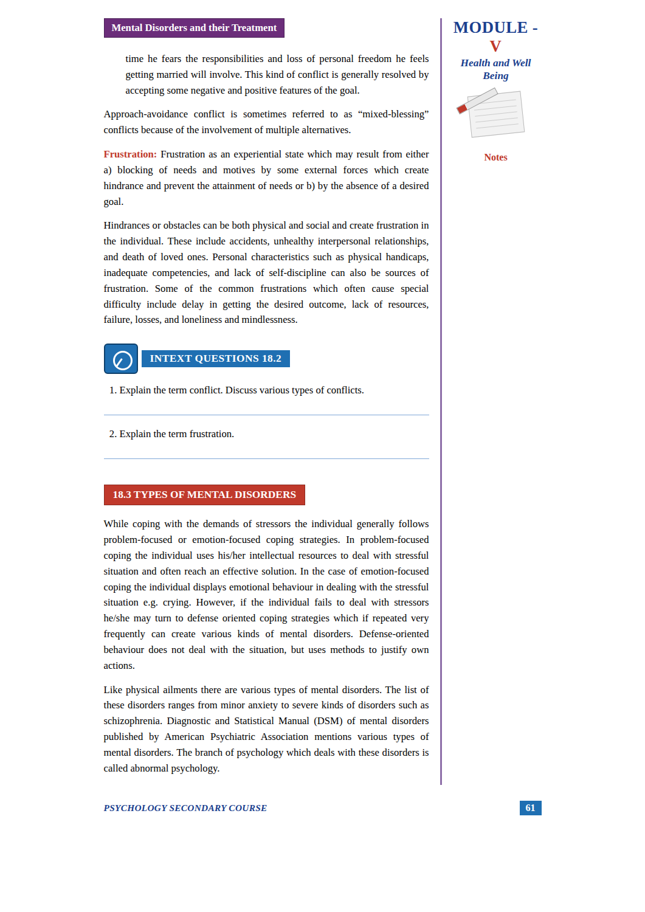Mental Disorders and their Treatment
time he fears the responsibilities and loss of personal freedom he feels getting married will involve. This kind of conflict is generally resolved by accepting some negative and positive features of the goal.
Approach-avoidance conflict is sometimes referred to as “mixed-blessing” conflicts because of the involvement of multiple alternatives.
Frustration: Frustration as an experiential state which may result from either a) blocking of needs and motives by some external forces which create hindrance and prevent the attainment of needs or b) by the absence of a desired goal.
Hindrances or obstacles can be both physical and social and create frustration in the individual. These include accidents, unhealthy interpersonal relationships, and death of loved ones. Personal characteristics such as physical handicaps, inadequate competencies, and lack of self-discipline can also be sources of frustration. Some of the common frustrations which often cause special difficulty include delay in getting the desired outcome, lack of resources, failure, losses, and loneliness and mindlessness.
INTEXT QUESTIONS 18.2
Explain the term conflict. Discuss various types of conflicts.
Explain the term frustration.
18.3 TYPES OF MENTAL DISORDERS
While coping with the demands of stressors the individual generally follows problem-focused or emotion-focused coping strategies. In problem-focused coping the individual uses his/her intellectual resources to deal with stressful situation and often reach an effective solution. In the case of emotion-focused coping the individual displays emotional behaviour in dealing with the stressful situation e.g. crying. However, if the individual fails to deal with stressors he/she may turn to defense oriented coping strategies which if repeated very frequently can create various kinds of mental disorders. Defense-oriented behaviour does not deal with the situation, but uses methods to justify own actions.
Like physical ailments there are various types of mental disorders. The list of these disorders ranges from minor anxiety to severe kinds of disorders such as schizophrenia. Diagnostic and Statistical Manual (DSM) of mental disorders published by American Psychiatric Association mentions various types of mental disorders. The branch of psychology which deals with these disorders is called abnormal psychology.
MODULE - V
Health and Well
Being
Notes
PSYCHOLOGY SECONDARY COURSE
61